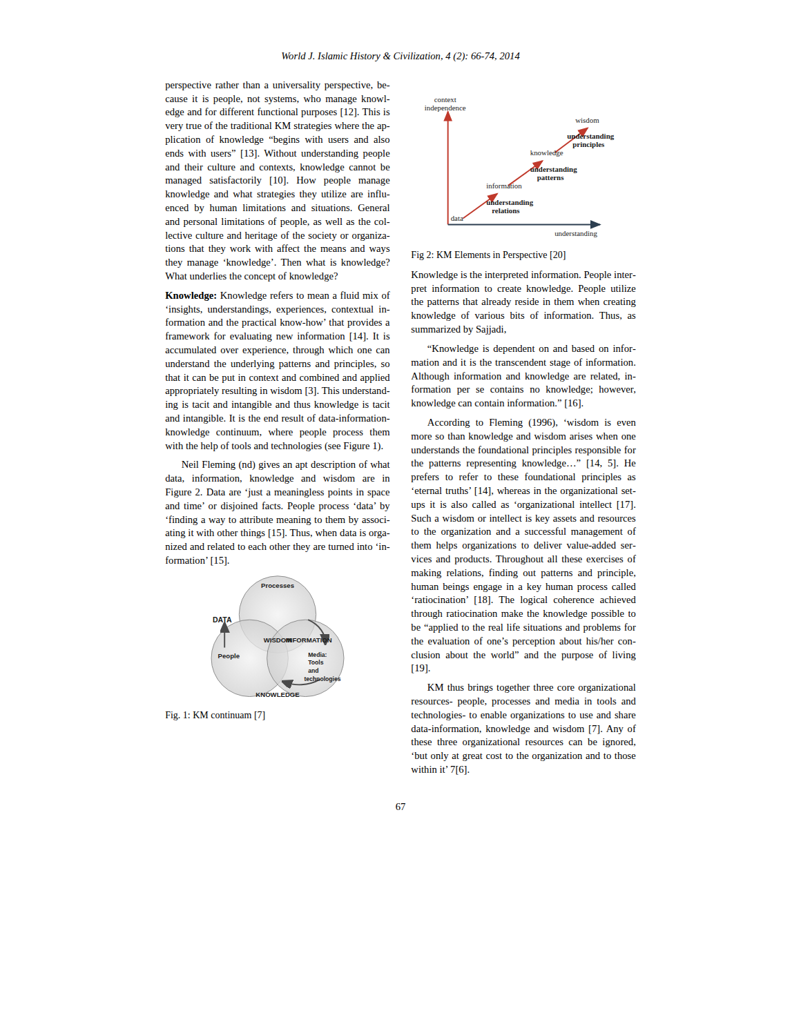World J. Islamic History & Civilization, 4 (2): 66-74, 2014
perspective rather than a universality perspective, because it is people, not systems, who manage knowledge and for different functional purposes [12]. This is very true of the traditional KM strategies where the application of knowledge “begins with users and also ends with users” [13]. Without understanding people and their culture and contexts, knowledge cannot be managed satisfactorily [10]. How people manage knowledge and what strategies they utilize are influenced by human limitations and situations. General and personal limitations of people, as well as the collective culture and heritage of the society or organizations that they work with affect the means and ways they manage ‘knowledge’. Then what is knowledge? What underlies the concept of knowledge?
Knowledge: Knowledge refers to mean a fluid mix of ‘insights, understandings, experiences, contextual information and the practical know-how’ that provides a framework for evaluating new information [14]. It is accumulated over experience, through which one can understand the underlying patterns and principles, so that it can be put in context and combined and applied appropriately resulting in wisdom [3]. This understanding is tacit and intangible and thus knowledge is tacit and intangible. It is the end result of data-information-knowledge continuum, where people process them with the help of tools and technologies (see Figure 1).
Neil Fleming (nd) gives an apt description of what data, information, knowledge and wisdom are in Figure 2. Data are ‘just a meaningless points in space and time’ or disjoined facts. People process ‘data’ by ‘finding a way to attribute meaning to them by associating it with other things [15]. Thus, when data is organized and related to each other they are turned into ‘information’ [15].
Processes DATA WISDOM INFORMATION People Media: Tools and technologies KNOWLEDGE
Fig. 1: KM continuam [7]
context independence understanding data information knowledge wisdom understanding relations understanding patterns understanding principles
Fig 2: KM Elements in Perspective [20]
Knowledge is the interpreted information. People interpret information to create knowledge. People utilize the patterns that already reside in them when creating knowledge of various bits of information. Thus, as summarized by Sajjadi,
“Knowledge is dependent on and based on information and it is the transcendent stage of information. Although information and knowledge are related, information per se contains no knowledge; however, knowledge can contain information.” [16].
According to Fleming (1996), ‘wisdom is even more so than knowledge and wisdom arises when one understands the foundational principles responsible for the patterns representing knowledge…” [14, 5]. He prefers to refer to these foundational principles as ‘eternal truths’ [14], whereas in the organizational setups it is also called as ‘organizational intellect [17]. Such a wisdom or intellect is key assets and resources to the organization and a successful management of them helps organizations to deliver value-added services and products. Throughout all these exercises of making relations, finding out patterns and principle, human beings engage in a key human process called ‘ratiocination’ [18]. The logical coherence achieved through ratiocination make the knowledge possible to be “applied to the real life situations and problems for the evaluation of one’s perception about his/her conclusion about the world” and the purpose of living [19].
KM thus brings together three core organizational resources- people, processes and media in tools and technologies- to enable organizations to use and share data-information, knowledge and wisdom [7]. Any of these three organizational resources can be ignored, ‘but only at great cost to the organization and to those within it’ 7[6].
67